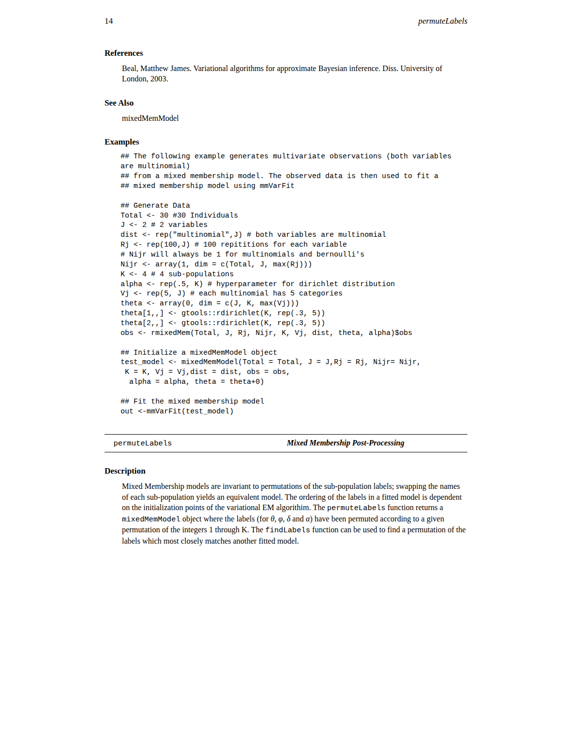14 permuteLabels
References
Beal, Matthew James. Variational algorithms for approximate Bayesian inference. Diss. University of London, 2003.
See Also
mixedMemModel
Examples
## The following example generates multivariate observations (both variables are multinomial)
## from a mixed membership model. The observed data is then used to fit a
## mixed membership model using mmVarFit

## Generate Data
Total <- 30 #30 Individuals
J <- 2 # 2 variables
dist <- rep("multinomial",J) # both variables are multinomial
Rj <- rep(100,J) # 100 repititions for each variable
# Nijr will always be 1 for multinomials and bernoulli's
Nijr <- array(1, dim = c(Total, J, max(Rj)))
K <- 4 # 4 sub-populations
alpha <- rep(.5, K) # hyperparameter for dirichlet distribution
Vj <- rep(5, J) # each multinomial has 5 categories
theta <- array(0, dim = c(J, K, max(Vj)))
theta[1,,] <- gtools::rdirichlet(K, rep(.3, 5))
theta[2,,] <- gtools::rdirichlet(K, rep(.3, 5))
obs <- rmixedMem(Total, J, Rj, Nijr, K, Vj, dist, theta, alpha)$obs

## Initialize a mixedMemModel object
test_model <- mixedMemModel(Total = Total, J = J,Rj = Rj, Nijr= Nijr,
 K = K, Vj = Vj,dist = dist, obs = obs,
  alpha = alpha, theta = theta+0)

## Fit the mixed membership model
out <-mmVarFit(test_model)
permuteLabels Mixed Membership Post-Processing
Description
Mixed Membership models are invariant to permutations of the sub-population labels; swapping the names of each sub-population yields an equivalent model. The ordering of the labels in a fitted model is dependent on the initialization points of the variational EM algorithim. The permuteLabels function returns a mixedMemModel object where the labels (for θ, φ, δ and α) have been permuted according to a given permutation of the integers 1 through K. The findLabels function can be used to find a permutation of the labels which most closely matches another fitted model.